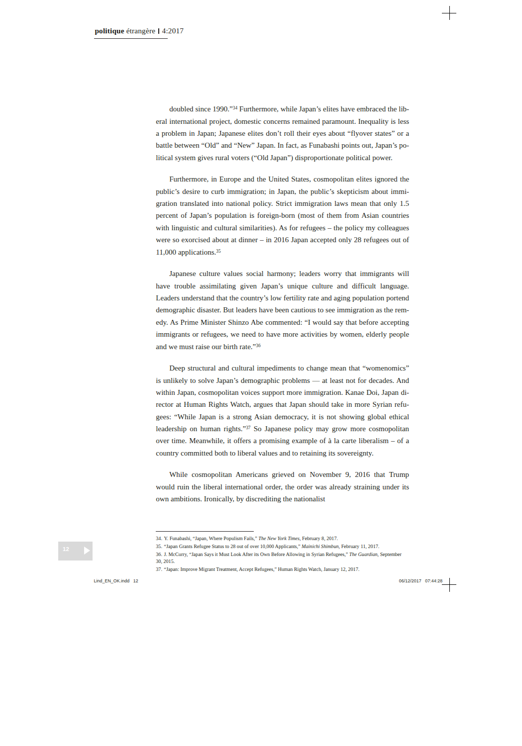politique étrangère 4:2017
doubled since 1990.”34 Furthermore, while Japan’s elites have embraced the liberal international project, domestic concerns remained paramount. Inequality is less a problem in Japan; Japanese elites don’t roll their eyes about “flyover states” or a battle between “Old” and “New” Japan. In fact, as Funabashi points out, Japan’s political system gives rural voters (“Old Japan”) disproportionate political power.
Furthermore, in Europe and the United States, cosmopolitan elites ignored the public’s desire to curb immigration; in Japan, the public’s skepticism about immigration translated into national policy. Strict immigration laws mean that only 1.5 percent of Japan’s population is foreign-born (most of them from Asian countries with linguistic and cultural similarities). As for refugees – the policy my colleagues were so exorcised about at dinner – in 2016 Japan accepted only 28 refugees out of 11,000 applications.35
Japanese culture values social harmony; leaders worry that immigrants will have trouble assimilating given Japan’s unique culture and difficult language. Leaders understand that the country’s low fertility rate and aging population portend demographic disaster. But leaders have been cautious to see immigration as the remedy. As Prime Minister Shinzo Abe commented: “I would say that before accepting immigrants or refugees, we need to have more activities by women, elderly people and we must raise our birth rate.”36
Deep structural and cultural impediments to change mean that “womenomics” is unlikely to solve Japan’s demographic problems — at least not for decades. And within Japan, cosmopolitan voices support more immigration. Kanae Doi, Japan director at Human Rights Watch, argues that Japan should take in more Syrian refugees: “While Japan is a strong Asian democracy, it is not showing global ethical leadership on human rights.”37 So Japanese policy may grow more cosmopolitan over time. Meanwhile, it offers a promising example of à la carte liberalism – of a country committed both to liberal values and to retaining its sovereignty.
While cosmopolitan Americans grieved on November 9, 2016 that Trump would ruin the liberal international order, the order was already straining under its own ambitions. Ironically, by discrediting the nationalist
34. Y. Funabashi, “Japan, Where Populism Fails,” The New York Times, February 8, 2017.
35.“Japan Grants Refugee Status to 28 out of over 10,000 Applicants,” Mainichi Shimbun, February 11, 2017.
36. J. McCurry, “Japan Says it Must Look After its Own Before Allowing in Syrian Refugees,” The Guardian, September 30, 2015.
37.“Japan: Improve Migrant Treatment, Accept Refugees,” Human Rights Watch, January 12, 2017.
12
Lind_EN_OK.indd 12 06/12/2017 07:44:28